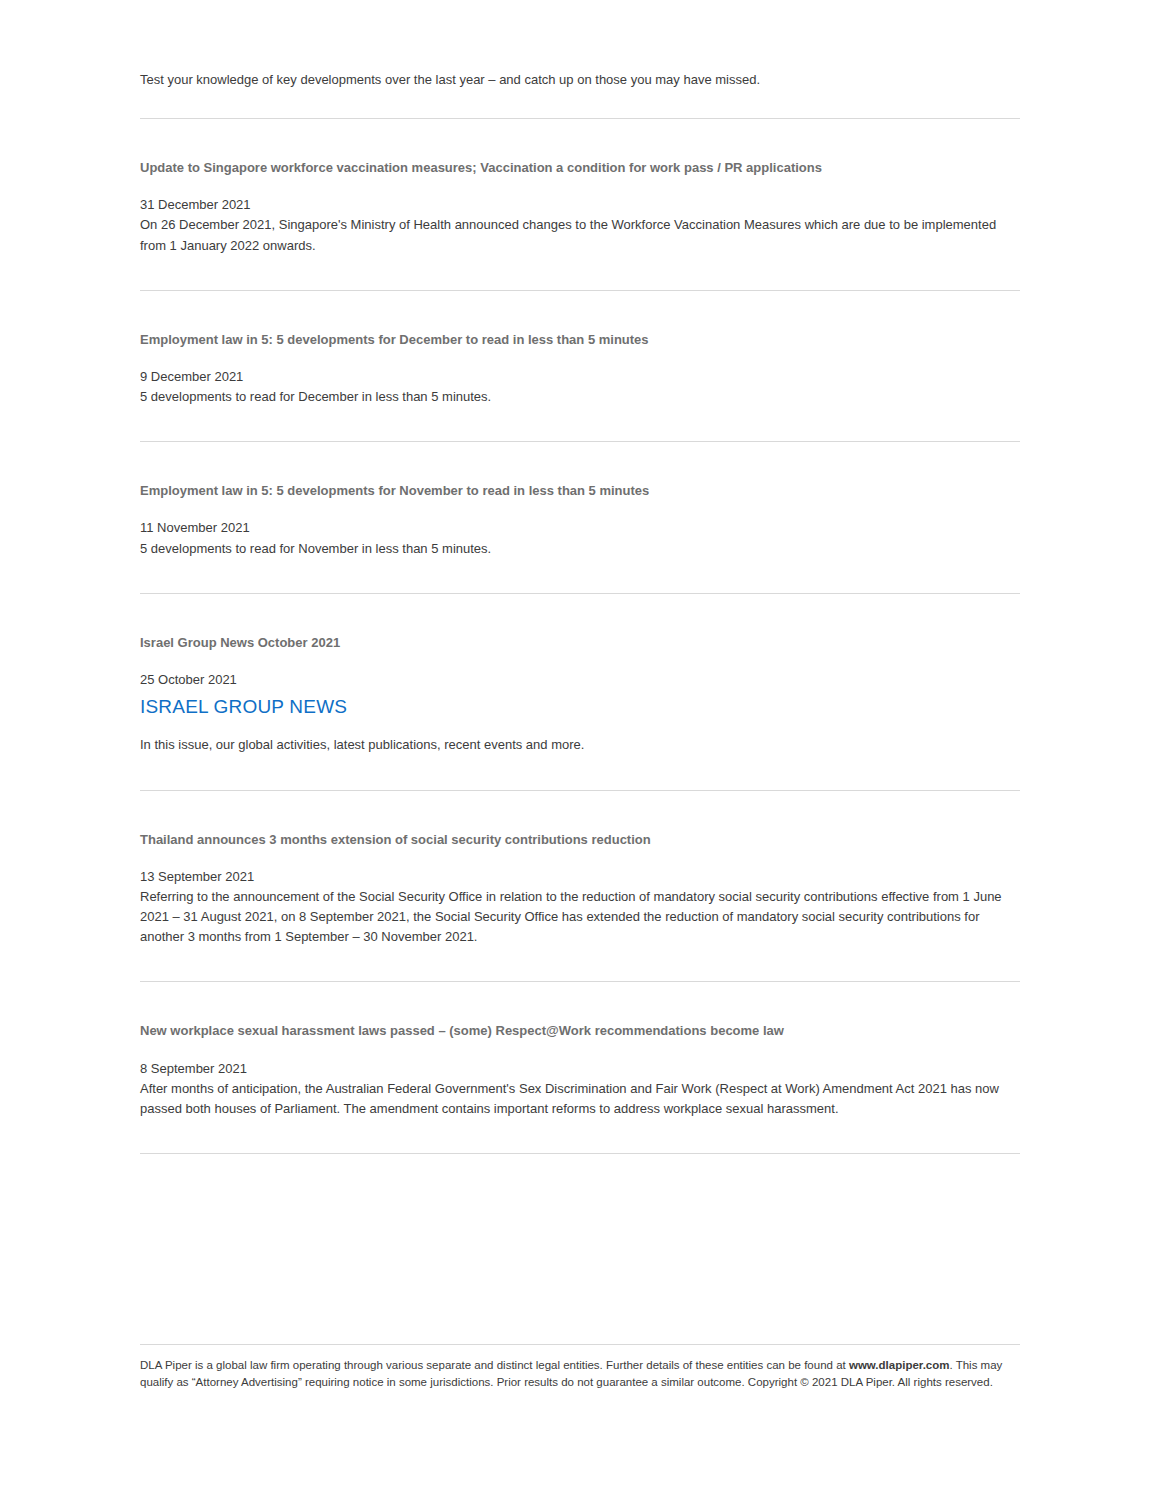Test your knowledge of key developments over the last year – and catch up on those you may have missed.
Update to Singapore workforce vaccination measures; Vaccination a condition for work pass / PR applications
31 December 2021
On 26 December 2021, Singapore's Ministry of Health announced changes to the Workforce Vaccination Measures which are due to be implemented from 1 January 2022 onwards.
Employment law in 5: 5 developments for December to read in less than 5 minutes
9 December 2021
5 developments to read for December in less than 5 minutes.
Employment law in 5: 5 developments for November to read in less than 5 minutes
11 November 2021
5 developments to read for November in less than 5 minutes.
Israel Group News October 2021
25 October 2021
ISRAEL GROUP NEWS
In this issue, our global activities, latest publications, recent events and more.
Thailand announces 3 months extension of social security contributions reduction
13 September 2021
Referring to the announcement of the Social Security Office in relation to the reduction of mandatory social security contributions effective from 1 June 2021 – 31 August 2021, on 8 September 2021, the Social Security Office has extended the reduction of mandatory social security contributions for another 3 months from 1 September – 30 November 2021.
New workplace sexual harassment laws passed – (some) Respect@Work recommendations become law
8 September 2021
After months of anticipation, the Australian Federal Government's Sex Discrimination and Fair Work (Respect at Work) Amendment Act 2021 has now passed both houses of Parliament. The amendment contains important reforms to address workplace sexual harassment.
DLA Piper is a global law firm operating through various separate and distinct legal entities. Further details of these entities can be found at www.dlapiper.com. This may qualify as “Attorney Advertising” requiring notice in some jurisdictions. Prior results do not guarantee a similar outcome. Copyright © 2021 DLA Piper. All rights reserved.